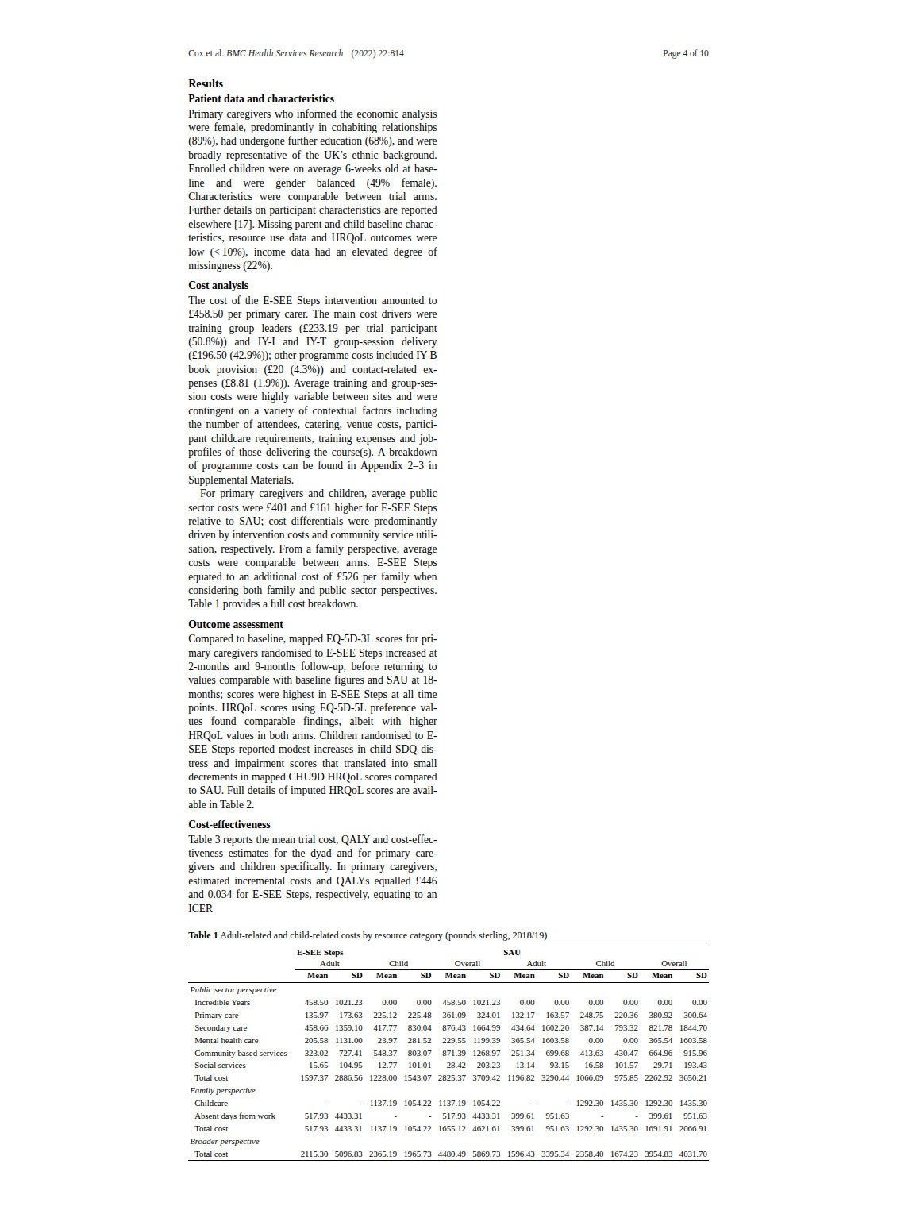Cox et al. BMC Health Services Research(2022) 22:814
Page 4 of 10
Results
Patient data and characteristics
Primary caregivers who informed the economic analysis were female, predominantly in cohabiting relationships (89%), had undergone further education (68%), and were broadly representative of the UK’s ethnic background. Enrolled children were on average 6-weeks old at baseline and were gender balanced (49% female). Characteristics were comparable between trial arms. Further details on participant characteristics are reported elsewhere [17]. Missing parent and child baseline characteristics, resource use data and HRQoL outcomes were low (< 10%), income data had an elevated degree of missingness (22%).
Cost analysis
The cost of the E-SEE Steps intervention amounted to £458.50 per primary carer. The main cost drivers were training group leaders (£233.19 per trial participant (50.8%)) and IY-I and IY-T group-session delivery (£196.50 (42.9%)); other programme costs included IY-B book provision (£20 (4.3%)) and contact-related expenses (£8.81 (1.9%)). Average training and group-session costs were highly variable between sites and were contingent on a variety of contextual factors including the number of attendees, catering, venue costs, participant childcare requirements, training expenses and job-profiles of those delivering the course(s). A breakdown of programme costs can be found in Appendix 2–3 in Supplemental Materials.
For primary caregivers and children, average public sector costs were £401 and £161 higher for E-SEE Steps relative to SAU; cost differentials were predominantly driven by intervention costs and community service utilisation, respectively. From a family perspective, average costs were comparable between arms. E-SEE Steps equated to an additional cost of £526 per family when considering both family and public sector perspectives. Table 1 provides a full cost breakdown.
Outcome assessment
Compared to baseline, mapped EQ-5D-3L scores for primary caregivers randomised to E-SEE Steps increased at 2-months and 9-months follow-up, before returning to values comparable with baseline figures and SAU at 18-months; scores were highest in E-SEE Steps at all time points. HRQoL scores using EQ-5D-5L preference values found comparable findings, albeit with higher HRQoL values in both arms. Children randomised to E-SEE Steps reported modest increases in child SDQ distress and impairment scores that translated into small decrements in mapped CHU9D HRQoL scores compared to SAU. Full details of imputed HRQoL scores are available in Table 2.
Cost-effectiveness
Table 3 reports the mean trial cost, QALY and cost-effectiveness estimates for the dyad and for primary caregivers and children specifically. In primary caregivers, estimated incremental costs and QALYs equalled £446 and 0.034 for E-SEE Steps, respectively, equating to an ICER
Table 1 Adult-related and child-related costs by resource category (pounds sterling, 2018/19)
| | E-SEE Steps | SAU |
| --- | --- | --- |
| | Adult | Child | Overall | Adult | Child | Overall |
| | Mean | SD | Mean | SD | Mean | SD | Mean | SD | Mean | SD | Mean | SD |
| Public sector perspective |
| Incredible Years | 458.50 | 1021.23 | 0.00 | 0.00 | 458.50 | 1021.23 | 0.00 | 0.00 | 0.00 | 0.00 | 0.00 | 0.00 |
| Primary care | 135.97 | 173.63 | 225.12 | 225.48 | 361.09 | 324.01 | 132.17 | 163.57 | 248.75 | 220.36 | 380.92 | 300.64 |
| Secondary care | 458.66 | 1359.10 | 417.77 | 830.04 | 876.43 | 1664.99 | 434.64 | 1602.20 | 387.14 | 793.32 | 821.78 | 1844.70 |
| Mental health care | 205.58 | 1131.00 | 23.97 | 281.52 | 229.55 | 1199.39 | 365.54 | 1603.58 | 0.00 | 0.00 | 365.54 | 1603.58 |
| Community based services | 323.02 | 727.41 | 548.37 | 803.07 | 871.39 | 1268.97 | 251.34 | 699.68 | 413.63 | 430.47 | 664.96 | 915.96 |
| Social services | 15.65 | 104.95 | 12.77 | 101.01 | 28.42 | 203.23 | 13.14 | 93.15 | 16.58 | 101.57 | 29.71 | 193.43 |
| Total cost | 1597.37 | 2886.56 | 1228.00 | 1543.07 | 2825.37 | 3709.42 | 1196.82 | 3290.44 | 1066.09 | 975.85 | 2262.92 | 3650.21 |
| Family perspective |
| Childcare | - | - | 1137.19 | 1054.22 | 1137.19 | 1054.22 | - | - | 1292.30 | 1435.30 | 1292.30 | 1435.30 |
| Absent days from work | 517.93 | 4433.31 | - | - | 517.93 | 4433.31 | 399.61 | 951.63 | - | - | 399.61 | 951.63 |
| Total cost | 517.93 | 4433.31 | 1137.19 | 1054.22 | 1655.12 | 4621.61 | 399.61 | 951.63 | 1292.30 | 1435.30 | 1691.91 | 2066.91 |
| Broader perspective |
| Total cost | 2115.30 | 5096.83 | 2365.19 | 1965.73 | 4480.49 | 5869.73 | 1596.43 | 3395.34 | 2358.40 | 1674.23 | 3954.83 | 4031.70 |